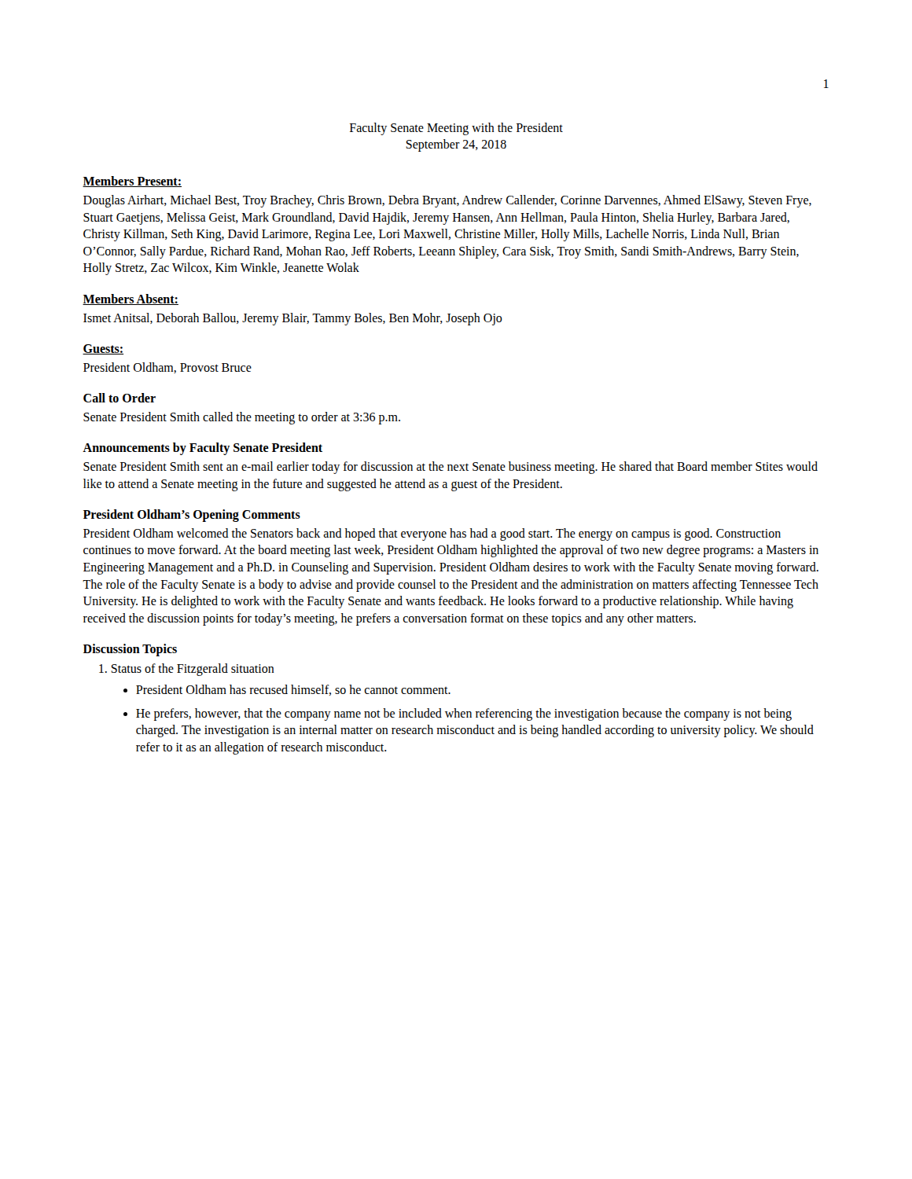1
Faculty Senate Meeting with the President
September 24, 2018
Members Present:
Douglas Airhart, Michael Best, Troy Brachey, Chris Brown, Debra Bryant, Andrew Callender, Corinne Darvennes, Ahmed ElSawy, Steven Frye, Stuart Gaetjens, Melissa Geist, Mark Groundland, David Hajdik, Jeremy Hansen, Ann Hellman, Paula Hinton, Shelia Hurley, Barbara Jared, Christy Killman, Seth King, David Larimore, Regina Lee, Lori Maxwell, Christine Miller, Holly Mills, Lachelle Norris, Linda Null, Brian O’Connor, Sally Pardue, Richard Rand, Mohan Rao, Jeff Roberts, Leeann Shipley, Cara Sisk, Troy Smith, Sandi Smith-Andrews, Barry Stein, Holly Stretz, Zac Wilcox, Kim Winkle, Jeanette Wolak
Members Absent:
Ismet Anitsal, Deborah Ballou, Jeremy Blair, Tammy Boles, Ben Mohr, Joseph Ojo
Guests:
President Oldham, Provost Bruce
Call to Order
Senate President Smith called the meeting to order at 3:36 p.m.
Announcements by Faculty Senate President
Senate President Smith sent an e-mail earlier today for discussion at the next Senate business meeting. He shared that Board member Stites would like to attend a Senate meeting in the future and suggested he attend as a guest of the President.
President Oldham’s Opening Comments
President Oldham welcomed the Senators back and hoped that everyone has had a good start. The energy on campus is good. Construction continues to move forward. At the board meeting last week, President Oldham highlighted the approval of two new degree programs: a Masters in Engineering Management and a Ph.D. in Counseling and Supervision. President Oldham desires to work with the Faculty Senate moving forward. The role of the Faculty Senate is a body to advise and provide counsel to the President and the administration on matters affecting Tennessee Tech University. He is delighted to work with the Faculty Senate and wants feedback. He looks forward to a productive relationship. While having received the discussion points for today’s meeting, he prefers a conversation format on these topics and any other matters.
Discussion Topics
Status of the Fitzgerald situation
President Oldham has recused himself, so he cannot comment.
He prefers, however, that the company name not be included when referencing the investigation because the company is not being charged. The investigation is an internal matter on research misconduct and is being handled according to university policy. We should refer to it as an allegation of research misconduct.